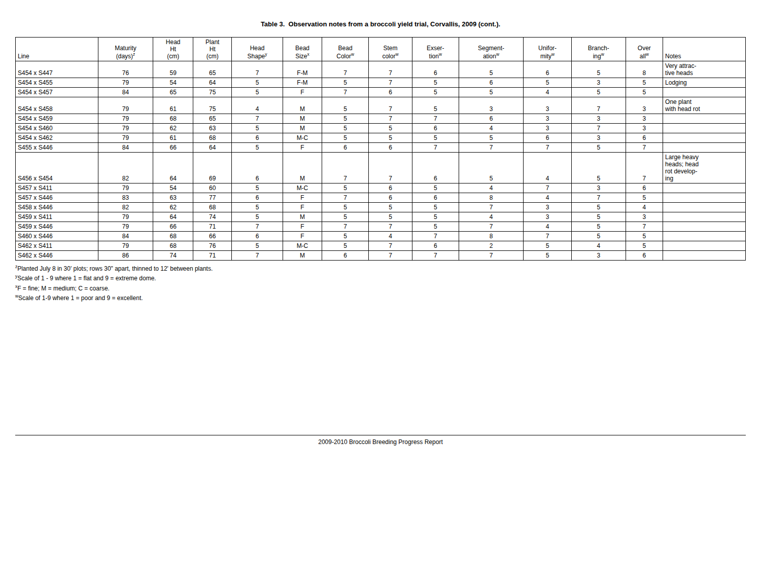Table 3. Observation notes from a broccoli yield trial, Corvallis, 2009 (cont.).
| Line | Maturity (days) z | Head Ht (cm) | Plant Ht (cm) | Head Shape y | Bead Size x | Bead Color w | Stem color w | Exser- tion w | Segment- ation w | Unifor- mity w | Branch- ing w | Over all w | Notes |
| --- | --- | --- | --- | --- | --- | --- | --- | --- | --- | --- | --- | --- | --- |
| S454 x S447 | 76 | 59 | 65 | 7 | F-M | 7 | 7 | 6 | 5 | 6 | 5 | 8 | Very attrac- tive heads |
| S454 x S455 | 79 | 54 | 64 | 5 | F-M | 5 | 7 | 5 | 6 | 5 | 3 | 5 | Lodging |
| S454 x S457 | 84 | 65 | 75 | 5 | F | 7 | 6 | 5 | 5 | 4 | 5 | 5 | |
| S454 x S458 | 79 | 61 | 75 | 4 | M | 5 | 7 | 5 | 3 | 3 | 7 | 3 | One plant with head rot |
| S454 x S459 | 79 | 68 | 65 | 7 | M | 5 | 7 | 7 | 6 | 3 | 3 | 3 | |
| S454 x S460 | 79 | 62 | 63 | 5 | M | 5 | 5 | 6 | 4 | 3 | 7 | 3 | |
| S454 x S462 | 79 | 61 | 68 | 6 | M-C | 5 | 5 | 5 | 5 | 6 | 3 | 6 | |
| S455 x S446 | 84 | 66 | 64 | 5 | F | 6 | 6 | 7 | 7 | 7 | 5 | 7 | |
| S456 x S454 | 82 | 64 | 69 | 6 | M | 7 | 7 | 6 | 5 | 4 | 5 | 7 | Large heavy heads; head rot develop- ing |
| S457 x S411 | 79 | 54 | 60 | 5 | M-C | 5 | 6 | 5 | 4 | 7 | 3 | 6 | |
| S457 x S446 | 83 | 63 | 77 | 6 | F | 7 | 6 | 6 | 8 | 4 | 7 | 5 | |
| S458 x S446 | 82 | 62 | 68 | 5 | F | 5 | 5 | 5 | 7 | 3 | 5 | 4 | |
| S459 x S411 | 79 | 64 | 74 | 5 | M | 5 | 5 | 5 | 4 | 3 | 5 | 3 | |
| S459 x S446 | 79 | 66 | 71 | 7 | F | 7 | 7 | 5 | 7 | 4 | 5 | 7 | |
| S460 x S446 | 84 | 68 | 66 | 6 | F | 5 | 4 | 7 | 8 | 7 | 5 | 5 | |
| S462 x S411 | 79 | 68 | 76 | 5 | M-C | 5 | 7 | 6 | 2 | 5 | 4 | 5 | |
| S462 x S446 | 86 | 74 | 71 | 7 | M | 6 | 7 | 7 | 7 | 5 | 3 | 6 | |
zPlanted July 8 in 30' plots; rows 30" apart, thinned to 12' between plants.
yScale of 1 - 9 where 1 = flat and 9 = extreme dome.
xF = fine; M = medium; C = coarse.
wScale of 1-9 where 1 = poor and 9 = excellent.
2009-2010 Broccoli Breeding Progress Report